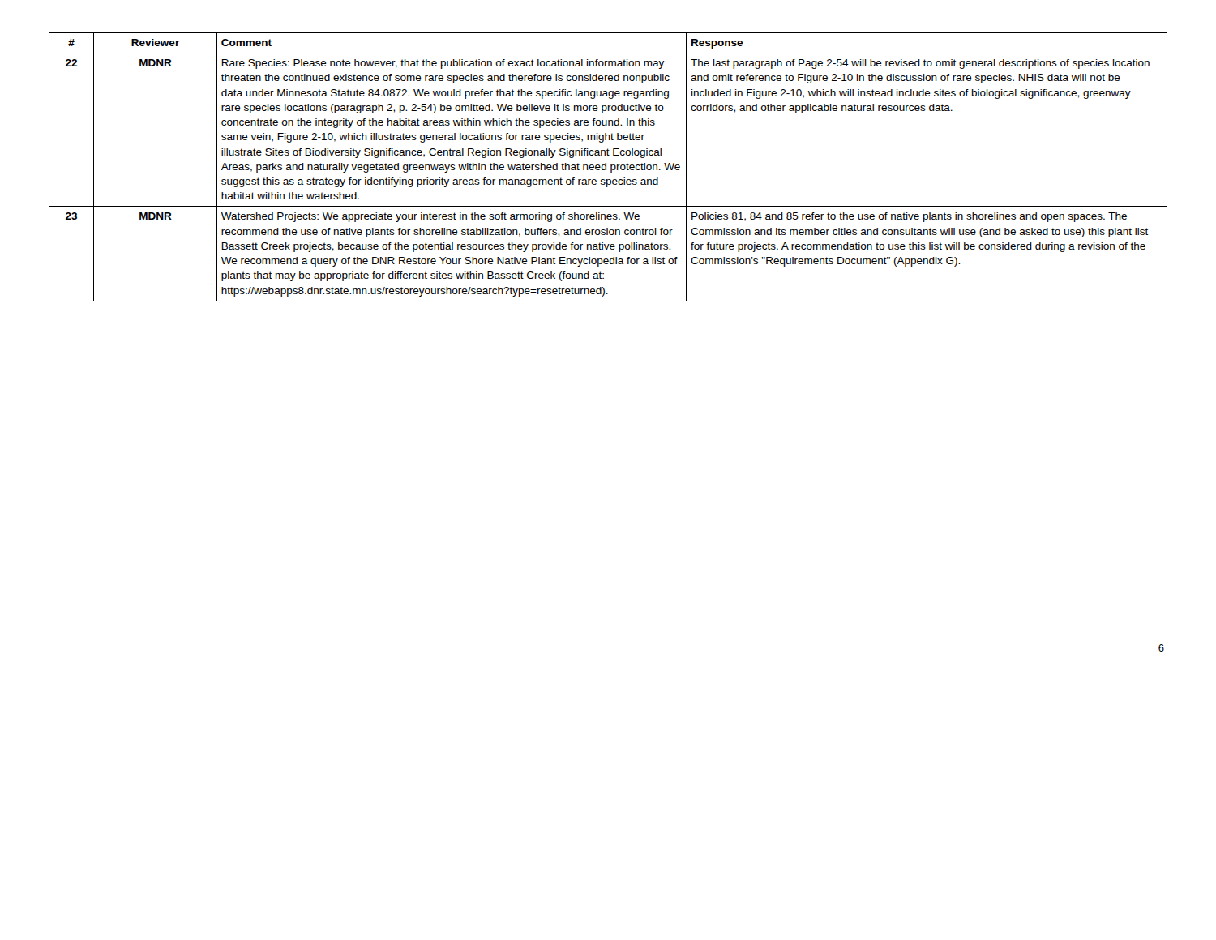| # | Reviewer | Comment | Response |
| --- | --- | --- | --- |
| 22 | MDNR | Rare Species: Please note however, that the publication of exact locational information may threaten the continued existence of some rare species and therefore is considered nonpublic data under Minnesota Statute 84.0872. We would prefer that the specific language regarding rare species locations (paragraph 2, p. 2-54) be omitted. We believe it is more productive to concentrate on the integrity of the habitat areas within which the species are found. In this same vein, Figure 2-10, which illustrates general locations for rare species, might better illustrate Sites of Biodiversity Significance, Central Region Regionally Significant Ecological Areas, parks and naturally vegetated greenways within the watershed that need protection. We suggest this as a strategy for identifying priority areas for management of rare species and habitat within the watershed. | The last paragraph of Page 2-54 will be revised to omit general descriptions of species location and omit reference to Figure 2-10 in the discussion of rare species. NHIS data will not be included in Figure 2-10, which will instead include sites of biological significance, greenway corridors, and other applicable natural resources data. |
| 23 | MDNR | Watershed Projects: We appreciate your interest in the soft armoring of shorelines. We recommend the use of native plants for shoreline stabilization, buffers, and erosion control for Bassett Creek projects, because of the potential resources they provide for native pollinators. We recommend a query of the DNR Restore Your Shore Native Plant Encyclopedia for a list of plants that may be appropriate for different sites within Bassett Creek (found at: https://webapps8.dnr.state.mn.us/restoreyourshore/search?type=resetreturned). | Policies 81, 84 and 85 refer to the use of native plants in shorelines and open spaces. The Commission and its member cities and consultants will use (and be asked to use) this plant list for future projects. A recommendation to use this list will be considered during a revision of the Commission's "Requirements Document" (Appendix G). |
6